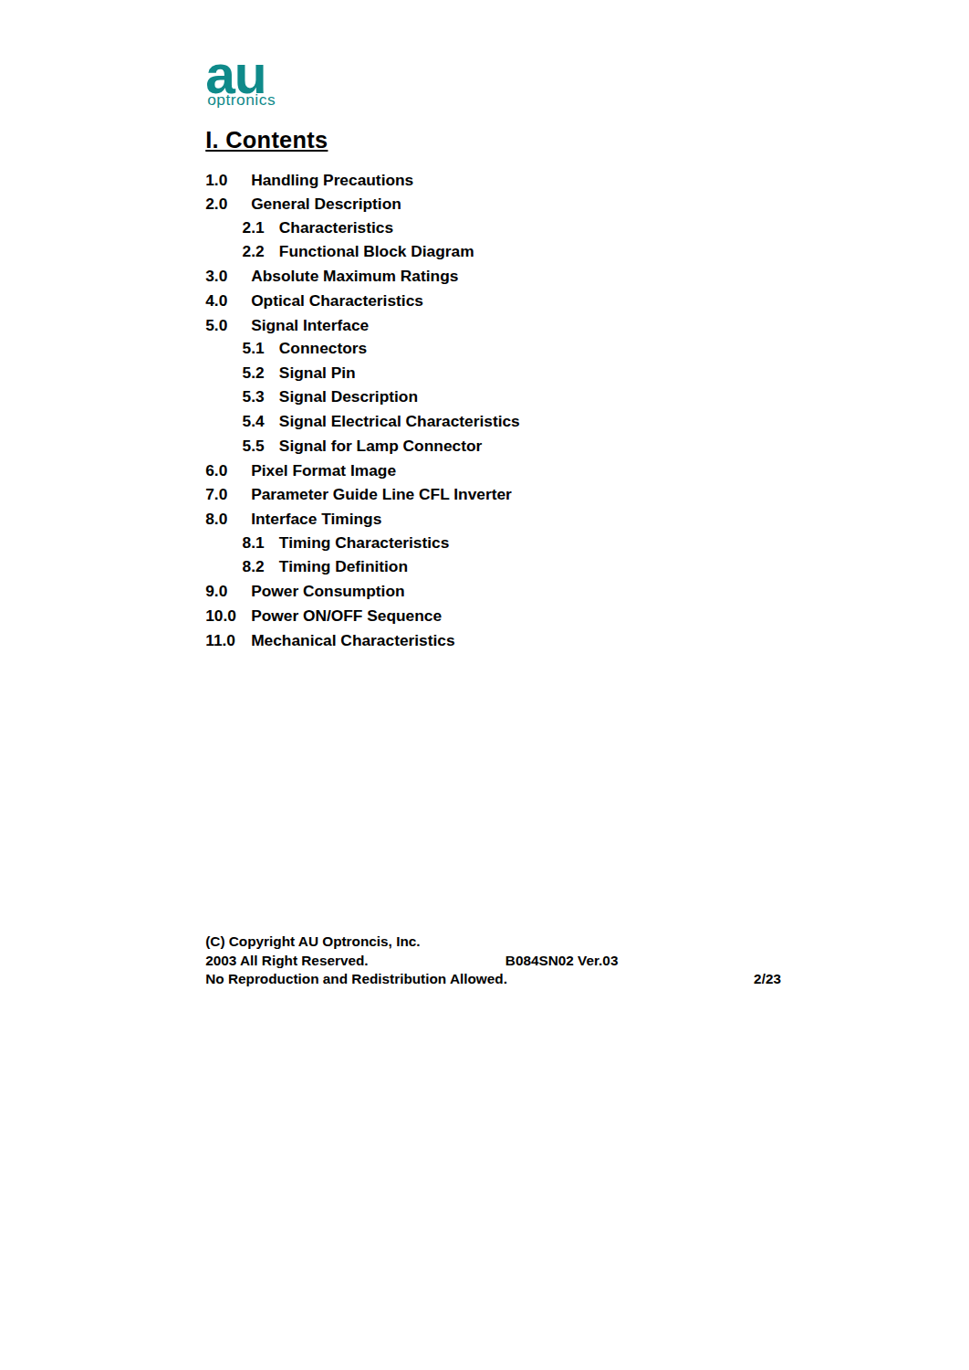au optronics
I. Contents
1.0 Handling Precautions
2.0 General Description
2.1 Characteristics
2.2 Functional Block Diagram
3.0 Absolute Maximum Ratings
4.0 Optical Characteristics
5.0 Signal Interface
5.1 Connectors
5.2 Signal Pin
5.3 Signal Description
5.4 Signal Electrical Characteristics
5.5 Signal for Lamp Connector
6.0 Pixel Format Image
7.0 Parameter Guide Line CFL Inverter
8.0 Interface Timings
8.1 Timing Characteristics
8.2 Timing Definition
9.0 Power Consumption
10.0 Power ON/OFF Sequence
11.0 Mechanical Characteristics
(C) Copyright AU Optroncis, Inc.
2003 All Right Reserved. B084SN02 Ver.03
No Reproduction and Redistribution Allowed. 2/23